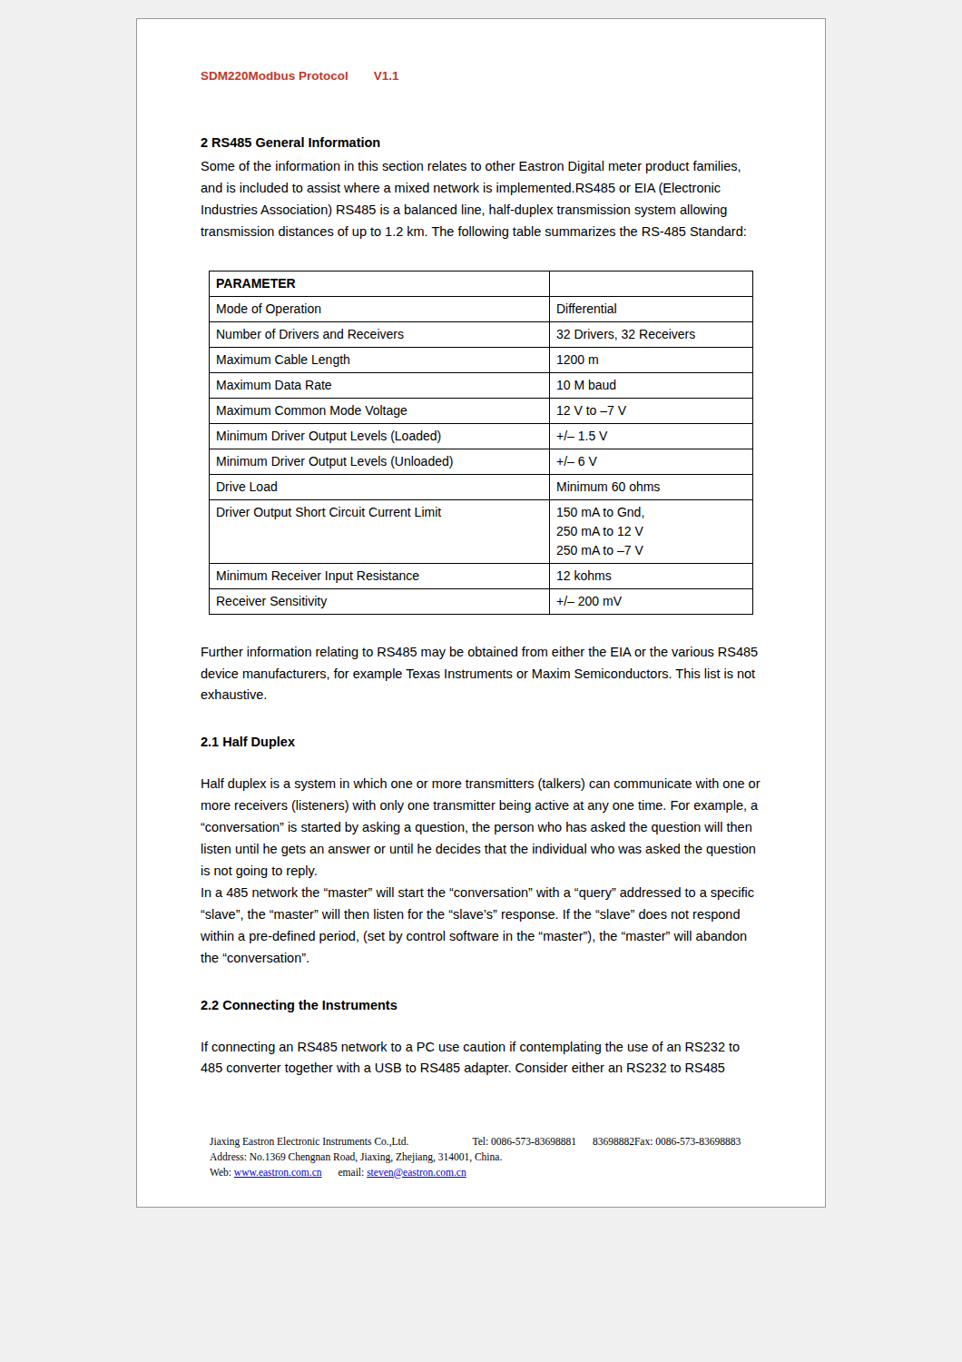SDM220Modbus Protocol V1.1
2 RS485 General Information
Some of the information in this section relates to other Eastron Digital meter product families, and is included to assist where a mixed network is implemented.RS485 or EIA (Electronic Industries Association) RS485 is a balanced line, half-duplex transmission system allowing transmission distances of up to 1.2 km. The following table summarizes the RS-485 Standard:
| PARAMETER | |
| Mode of Operation | Differential |
| Number of Drivers and Receivers | 32 Drivers, 32 Receivers |
| Maximum Cable Length | 1200 m |
| Maximum Data Rate | 10 M baud |
| Maximum Common Mode Voltage | 12 V to –7 V |
| Minimum Driver Output Levels (Loaded) | +/– 1.5 V |
| Minimum Driver Output Levels (Unloaded) | +/– 6 V |
| Drive Load | Minimum 60 ohms |
| Driver Output Short Circuit Current Limit | 150 mA to Gnd, 250 mA to 12 V 250 mA to –7 V |
| Minimum Receiver Input Resistance | 12 kohms |
| Receiver Sensitivity | +/– 200 mV |
Further information relating to RS485 may be obtained from either the EIA or the various RS485 device manufacturers, for example Texas Instruments or Maxim Semiconductors. This list is not exhaustive.
2.1 Half Duplex
Half duplex is a system in which one or more transmitters (talkers) can communicate with one or more receivers (listeners) with only one transmitter being active at any one time. For example, a “conversation” is started by asking a question, the person who has asked the question will then listen until he gets an answer or until he decides that the individual who was asked the question is not going to reply.
In a 485 network the “master” will start the “conversation” with a “query” addressed to a specific “slave”, the “master” will then listen for the “slave’s” response. If the “slave” does not respond within a pre-defined period, (set by control software in the “master”), the “master” will abandon the “conversation”.
2.2 Connecting the Instruments
If connecting an RS485 network to a PC use caution if contemplating the use of an RS232 to 485 converter together with a USB to RS485 adapter. Consider either an RS232 to RS485
Jiaxing Eastron Electronic Instruments Co.,Ltd. Tel: 0086-573-83698881 83698882Fax: 0086-573-83698883
Address: No.1369 Chengnan Road, Jiaxing, Zhejiang, 314001, China.
Web: www.eastron.com.cn email: steven@eastron.com.cn